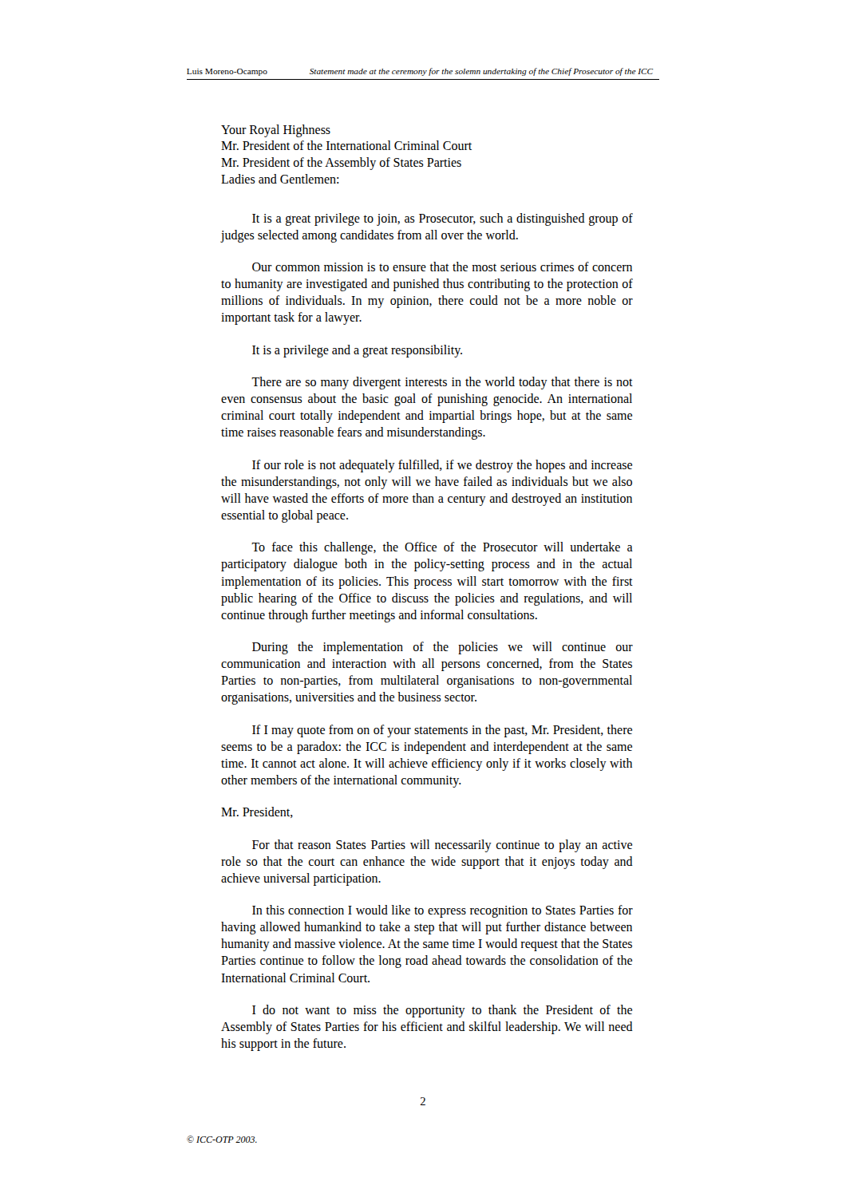Luis Moreno-Ocampo Statement made at the ceremony for the solemn undertaking of the Chief Prosecutor of the ICC
Your Royal Highness
Mr. President of the International Criminal Court
Mr. President of the Assembly of States Parties
Ladies and Gentlemen:
It is a great privilege to join, as Prosecutor, such a distinguished group of judges selected among candidates from all over the world.
Our common mission is to ensure that the most serious crimes of concern to humanity are investigated and punished thus contributing to the protection of millions of individuals. In my opinion, there could not be a more noble or important task for a lawyer.
It is a privilege and a great responsibility.
There are so many divergent interests in the world today that there is not even consensus about the basic goal of punishing genocide. An international criminal court totally independent and impartial brings hope, but at the same time raises reasonable fears and misunderstandings.
If our role is not adequately fulfilled, if we destroy the hopes and increase the misunderstandings, not only will we have failed as individuals but we also will have wasted the efforts of more than a century and destroyed an institution essential to global peace.
To face this challenge, the Office of the Prosecutor will undertake a participatory dialogue both in the policy-setting process and in the actual implementation of its policies. This process will start tomorrow with the first public hearing of the Office to discuss the policies and regulations, and will continue through further meetings and informal consultations.
During the implementation of the policies we will continue our communication and interaction with all persons concerned, from the States Parties to non-parties, from multilateral organisations to non-governmental organisations, universities and the business sector.
If I may quote from on of your statements in the past, Mr. President, there seems to be a paradox: the ICC is independent and interdependent at the same time. It cannot act alone. It will achieve efficiency only if it works closely with other members of the international community.
Mr. President,
For that reason States Parties will necessarily continue to play an active role so that the court can enhance the wide support that it enjoys today and achieve universal participation.
In this connection I would like to express recognition to States Parties for having allowed humankind to take a step that will put further distance between humanity and massive violence. At the same time I would request that the States Parties continue to follow the long road ahead towards the consolidation of the International Criminal Court.
I do not want to miss the opportunity to thank the President of the Assembly of States Parties for his efficient and skilful leadership. We will need his support in the future.
2
© ICC-OTP 2003.